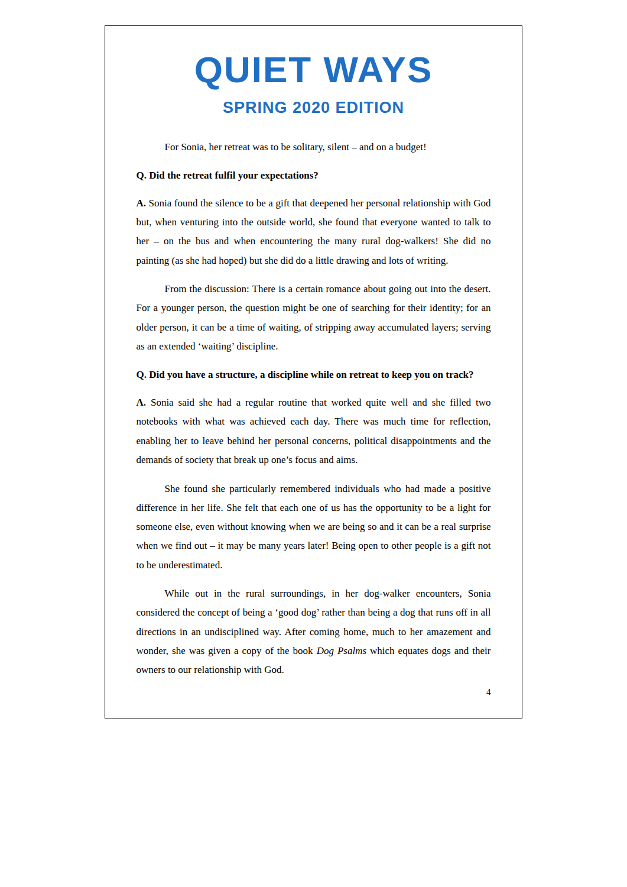QUIET WAYS
SPRING 2020 EDITION
For Sonia, her retreat was to be solitary, silent – and on a budget!
Q. Did the retreat fulfil your expectations?
A. Sonia found the silence to be a gift that deepened her personal relationship with God but, when venturing into the outside world, she found that everyone wanted to talk to her – on the bus and when encountering the many rural dog-walkers! She did no painting (as she had hoped) but she did do a little drawing and lots of writing.
From the discussion: There is a certain romance about going out into the desert. For a younger person, the question might be one of searching for their identity; for an older person, it can be a time of waiting, of stripping away accumulated layers; serving as an extended ‘waiting’ discipline.
Q. Did you have a structure, a discipline while on retreat to keep you on track?
A. Sonia said she had a regular routine that worked quite well and she filled two notebooks with what was achieved each day. There was much time for reflection, enabling her to leave behind her personal concerns, political disappointments and the demands of society that break up one’s focus and aims.
She found she particularly remembered individuals who had made a positive difference in her life. She felt that each one of us has the opportunity to be a light for someone else, even without knowing when we are being so and it can be a real surprise when we find out – it may be many years later! Being open to other people is a gift not to be underestimated.
While out in the rural surroundings, in her dog-walker encounters, Sonia considered the concept of being a ‘good dog’ rather than being a dog that runs off in all directions in an undisciplined way. After coming home, much to her amazement and wonder, she was given a copy of the book Dog Psalms which equates dogs and their owners to our relationship with God.
4